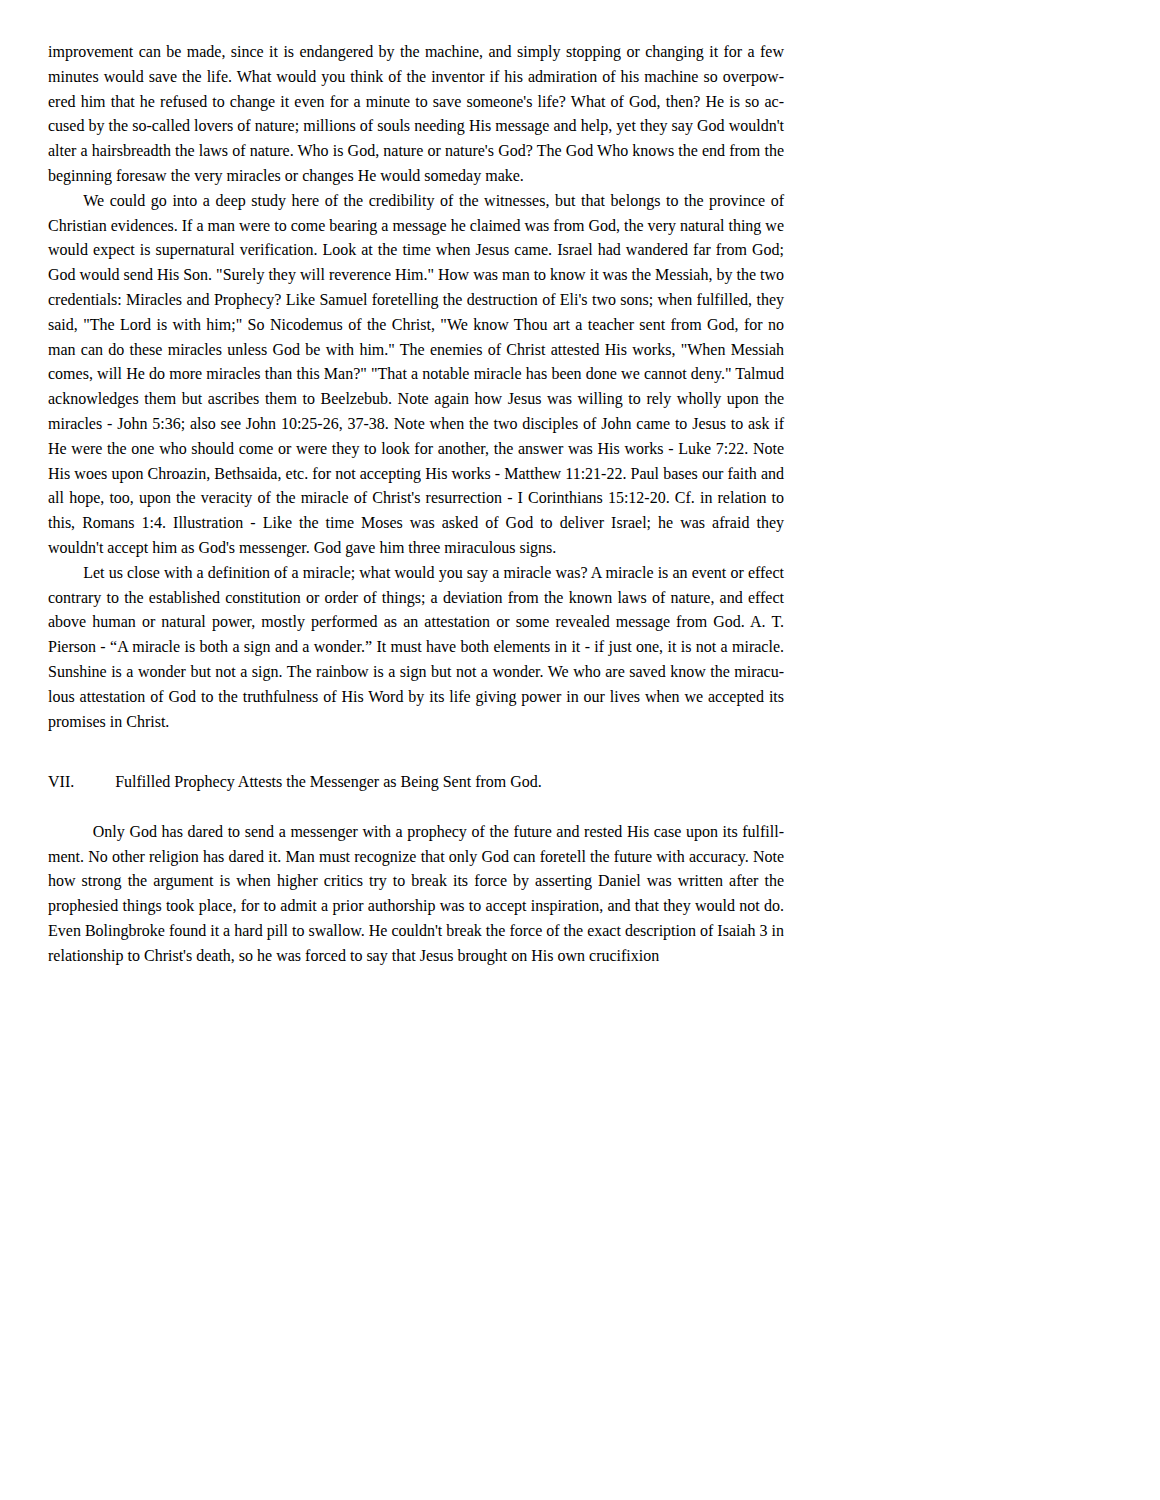improvement can be made, since it is endangered by the machine, and simply stopping or changing it for a few minutes would save the life. What would you think of the inventor if his admiration of his machine so overpowered him that he refused to change it even for a minute to save someone's life? What of God, then? He is so accused by the so-called lovers of nature; millions of souls needing His message and help, yet they say God wouldn't alter a hairsbreadth the laws of nature. Who is God, nature or nature's God? The God Who knows the end from the beginning foresaw the very miracles or changes He would someday make.
We could go into a deep study here of the credibility of the witnesses, but that belongs to the province of Christian evidences. If a man were to come bearing a message he claimed was from God, the very natural thing we would expect is supernatural verification. Look at the time when Jesus came. Israel had wandered far from God; God would send His Son. "Surely they will reverence Him." How was man to know it was the Messiah, by the two credentials: Miracles and Prophecy? Like Samuel foretelling the destruction of Eli's two sons; when fulfilled, they said, "The Lord is with him;" So Nicodemus of the Christ, "We know Thou art a teacher sent from God, for no man can do these miracles unless God be with him." The enemies of Christ attested His works, "When Messiah comes, will He do more miracles than this Man?" "That a notable miracle has been done we cannot deny." Talmud acknowledges them but ascribes them to Beelzebub. Note again how Jesus was willing to rely wholly upon the miracles - John 5:36; also see John 10:25-26, 37-38. Note when the two disciples of John came to Jesus to ask if He were the one who should come or were they to look for another, the answer was His works - Luke 7:22. Note His woes upon Chroazin, Bethsaida, etc. for not accepting His works - Matthew 11:21-22. Paul bases our faith and all hope, too, upon the veracity of the miracle of Christ's resurrection - I Corinthians 15:12-20. Cf. in relation to this, Romans 1:4. Illustration - Like the time Moses was asked of God to deliver Israel; he was afraid they wouldn't accept him as God's messenger. God gave him three miraculous signs.
Let us close with a definition of a miracle; what would you say a miracle was? A miracle is an event or effect contrary to the established constitution or order of things; a deviation from the known laws of nature, and effect above human or natural power, mostly performed as an attestation or some revealed message from God. A. T. Pierson - “A miracle is both a sign and a wonder.” It must have both elements in it - if just one, it is not a miracle. Sunshine is a wonder but not a sign. The rainbow is a sign but not a wonder. We who are saved know the miraculous attestation of God to the truthfulness of His Word by its life giving power in our lives when we accepted its promises in Christ.
VII. Fulfilled Prophecy Attests the Messenger as Being Sent from God.
Only God has dared to send a messenger with a prophecy of the future and rested His case upon its fulfillment. No other religion has dared it. Man must recognize that only God can foretell the future with accuracy. Note how strong the argument is when higher critics try to break its force by asserting Daniel was written after the prophesied things took place, for to admit a prior authorship was to accept inspiration, and that they would not do. Even Bolingbroke found it a hard pill to swallow. He couldn't break the force of the exact description of Isaiah 3 in relationship to Christ's death, so he was forced to say that Jesus brought on His own crucifixion